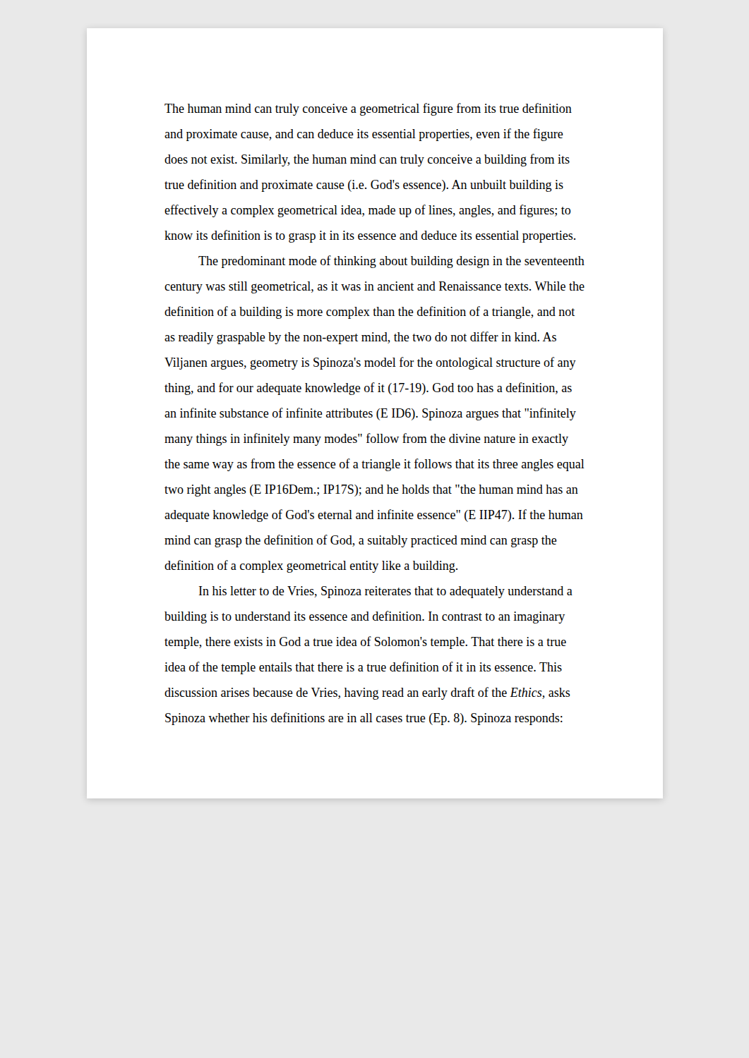The human mind can truly conceive a geometrical figure from its true definition and proximate cause, and can deduce its essential properties, even if the figure does not exist. Similarly, the human mind can truly conceive a building from its true definition and proximate cause (i.e. God's essence). An unbuilt building is effectively a complex geometrical idea, made up of lines, angles, and figures; to know its definition is to grasp it in its essence and deduce its essential properties.
The predominant mode of thinking about building design in the seventeenth century was still geometrical, as it was in ancient and Renaissance texts. While the definition of a building is more complex than the definition of a triangle, and not as readily graspable by the non-expert mind, the two do not differ in kind. As Viljanen argues, geometry is Spinoza's model for the ontological structure of any thing, and for our adequate knowledge of it (17-19). God too has a definition, as an infinite substance of infinite attributes (E ID6). Spinoza argues that "infinitely many things in infinitely many modes" follow from the divine nature in exactly the same way as from the essence of a triangle it follows that its three angles equal two right angles (E IP16Dem.; IP17S); and he holds that "the human mind has an adequate knowledge of God's eternal and infinite essence" (E IIP47). If the human mind can grasp the definition of God, a suitably practiced mind can grasp the definition of a complex geometrical entity like a building.
In his letter to de Vries, Spinoza reiterates that to adequately understand a building is to understand its essence and definition. In contrast to an imaginary temple, there exists in God a true idea of Solomon's temple. That there is a true idea of the temple entails that there is a true definition of it in its essence. This discussion arises because de Vries, having read an early draft of the Ethics, asks Spinoza whether his definitions are in all cases true (Ep. 8). Spinoza responds: